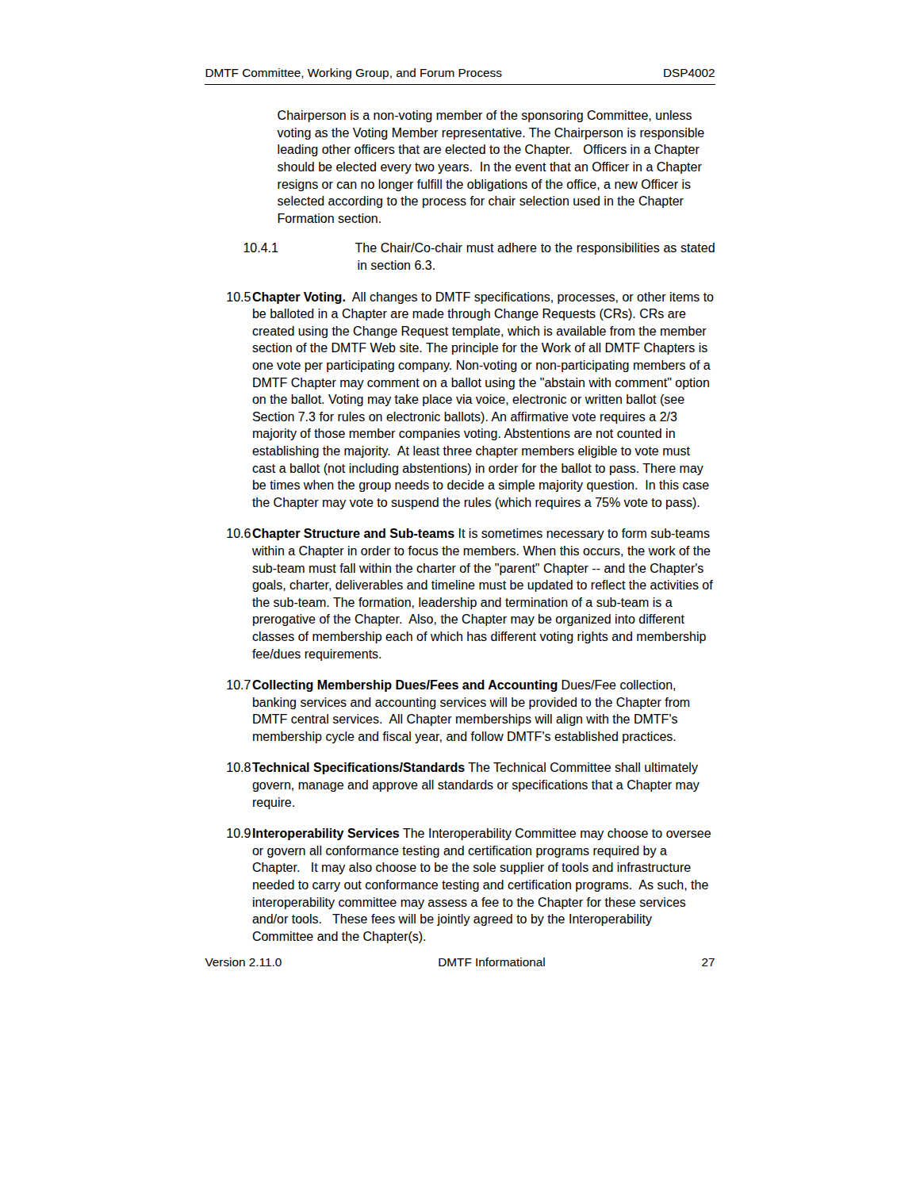DMTF Committee, Working Group, and Forum Process DSP4002
Chairperson is a non-voting member of the sponsoring Committee, unless voting as the Voting Member representative. The Chairperson is responsible leading other officers that are elected to the Chapter. Officers in a Chapter should be elected every two years. In the event that an Officer in a Chapter resigns or can no longer fulfill the obligations of the office, a new Officer is selected according to the process for chair selection used in the Chapter Formation section.
10.4.1 The Chair/Co-chair must adhere to the responsibilities as stated in section 6.3.
10.5
Chapter Voting. All changes to DMTF specifications, processes, or other items to be balloted in a Chapter are made through Change Requests (CRs). CRs are created using the Change Request template, which is available from the member section of the DMTF Web site. The principle for the Work of all DMTF Chapters is one vote per participating company. Non-voting or non-participating members of a DMTF Chapter may comment on a ballot using the "abstain with comment" option on the ballot. Voting may take place via voice, electronic or written ballot (see Section 7.3 for rules on electronic ballots). An affirmative vote requires a 2/3 majority of those member companies voting. Abstentions are not counted in establishing the majority. At least three chapter members eligible to vote must cast a ballot (not including abstentions) in order for the ballot to pass. There may be times when the group needs to decide a simple majority question. In this case the Chapter may vote to suspend the rules (which requires a 75% vote to pass).
10.6
Chapter Structure and Sub-teams It is sometimes necessary to form sub-teams within a Chapter in order to focus the members. When this occurs, the work of the sub-team must fall within the charter of the "parent" Chapter -- and the Chapter's goals, charter, deliverables and timeline must be updated to reflect the activities of the sub-team. The formation, leadership and termination of a sub-team is a prerogative of the Chapter. Also, the Chapter may be organized into different classes of membership each of which has different voting rights and membership fee/dues requirements.
10.7
Collecting Membership Dues/Fees and Accounting Dues/Fee collection, banking services and accounting services will be provided to the Chapter from DMTF central services. All Chapter memberships will align with the DMTF's membership cycle and fiscal year, and follow DMTF's established practices.
10.8
Technical Specifications/Standards The Technical Committee shall ultimately govern, manage and approve all standards or specifications that a Chapter may require.
10.9
Interoperability Services The Interoperability Committee may choose to oversee or govern all conformance testing and certification programs required by a Chapter. It may also choose to be the sole supplier of tools and infrastructure needed to carry out conformance testing and certification programs. As such, the interoperability committee may assess a fee to the Chapter for these services and/or tools. These fees will be jointly agreed to by the Interoperability Committee and the Chapter(s).
Version 2.11.0 DMTF Informational 27